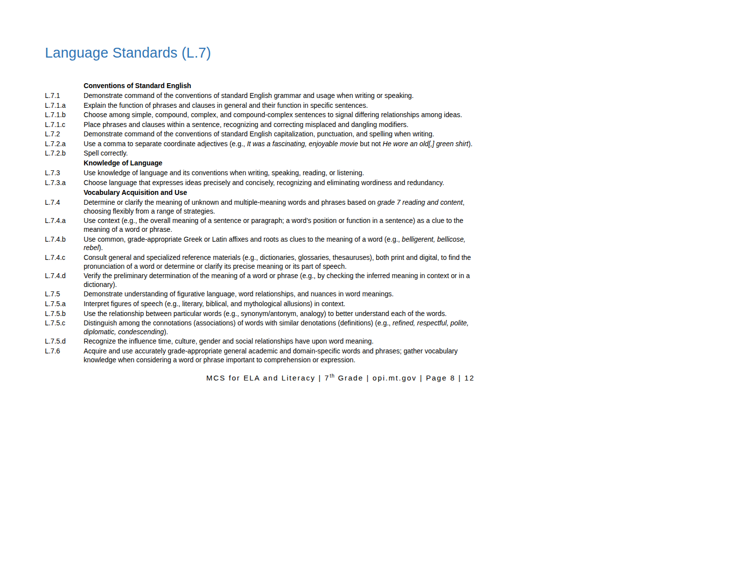Language Standards (L.7)
| | Conventions of Standard English |
| L.7.1 | Demonstrate command of the conventions of standard English grammar and usage when writing or speaking. |
| L.7.1.a | Explain the function of phrases and clauses in general and their function in specific sentences. |
| L.7.1.b | Choose among simple, compound, complex, and compound-complex sentences to signal differing relationships among ideas. |
| L.7.1.c | Place phrases and clauses within a sentence, recognizing and correcting misplaced and dangling modifiers. |
| L.7.2 | Demonstrate command of the conventions of standard English capitalization, punctuation, and spelling when writing. |
| L.7.2.a | Use a comma to separate coordinate adjectives (e.g., It was a fascinating, enjoyable movie but not He wore an old[,] green shirt ). |
| L.7.2.b | Spell correctly. |
| | Knowledge of Language |
| L.7.3 | Use knowledge of language and its conventions when writing, speaking, reading, or listening. |
| L.7.3.a | Choose language that expresses ideas precisely and concisely, recognizing and eliminating wordiness and redundancy. |
| | Vocabulary Acquisition and Use |
| L.7.4 | Determine or clarify the meaning of unknown and multiple-meaning words and phrases based on grade 7 reading and content , choosing flexibly from a range of strategies. |
| L.7.4.a | Use context (e.g., the overall meaning of a sentence or paragraph; a word’s position or function in a sentence) as a clue to the meaning of a word or phrase. |
| L.7.4.b | Use common, grade-appropriate Greek or Latin affixes and roots as clues to the meaning of a word (e.g., belligerent, bellicose, rebel ). |
| L.7.4.c | Consult general and specialized reference materials (e.g., dictionaries, glossaries, thesauruses), both print and digital, to find the pronunciation of a word or determine or clarify its precise meaning or its part of speech. |
| L.7.4.d | Verify the preliminary determination of the meaning of a word or phrase (e.g., by checking the inferred meaning in context or in a dictionary). |
| L.7.5 | Demonstrate understanding of figurative language, word relationships, and nuances in word meanings. |
| L.7.5.a | Interpret figures of speech (e.g., literary, biblical, and mythological allusions) in context. |
| L.7.5.b | Use the relationship between particular words (e.g., synonym/antonym, analogy) to better understand each of the words. |
| L.7.5.c | Distinguish among the connotations (associations) of words with similar denotations (definitions) (e.g., refined, respectful, polite, diplomatic, condescending ). |
| L.7.5.d | Recognize the influence time, culture, gender and social relationships have upon word meaning. |
| L.7.6 | Acquire and use accurately grade-appropriate general academic and domain-specific words and phrases; gather vocabulary knowledge when considering a word or phrase important to comprehension or expression. |
MCS for ELA and Literacy | 7th Grade | opi.mt.gov | Page 8 | 12